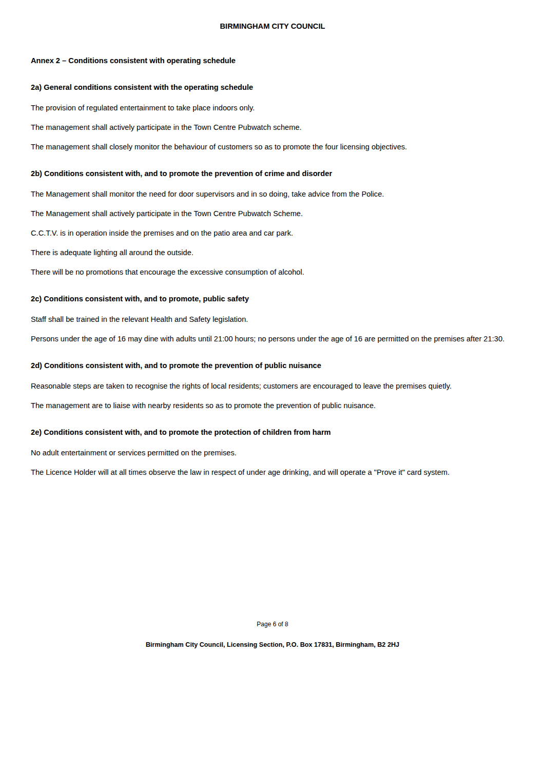BIRMINGHAM CITY COUNCIL
Annex 2 – Conditions consistent with operating schedule
2a) General conditions consistent with the operating schedule
The provision of regulated entertainment to take place indoors only.
The management shall actively participate in the Town Centre Pubwatch scheme.
The management shall closely monitor the behaviour of customers so as to promote the four licensing objectives.
2b) Conditions consistent with, and to promote the prevention of crime and disorder
The Management shall monitor the need for door supervisors and in so doing, take advice from the Police.
The Management shall actively participate in the Town Centre Pubwatch Scheme.
C.C.T.V. is in operation inside the premises and on the patio area and car park.
There is adequate lighting all around the outside.
There will be no promotions that encourage the excessive consumption of alcohol.
2c) Conditions consistent with, and to promote, public safety
Staff shall be trained in the relevant Health and Safety legislation.
Persons under the age of 16 may dine with adults until 21:00 hours; no persons under the age of 16 are permitted on the premises after 21:30.
2d) Conditions consistent with, and to promote the prevention of public nuisance
Reasonable steps are taken to recognise the rights of local residents; customers are encouraged to leave the premises quietly.
The management are to liaise with nearby residents so as to promote the prevention of public nuisance.
2e) Conditions consistent with, and to promote the protection of children from harm
No adult entertainment or services permitted on the premises.
The Licence Holder will at all times observe the law in respect of under age drinking, and will operate a "Prove it" card system.
Page 6 of 8
Birmingham City Council, Licensing Section, P.O. Box 17831, Birmingham, B2 2HJ